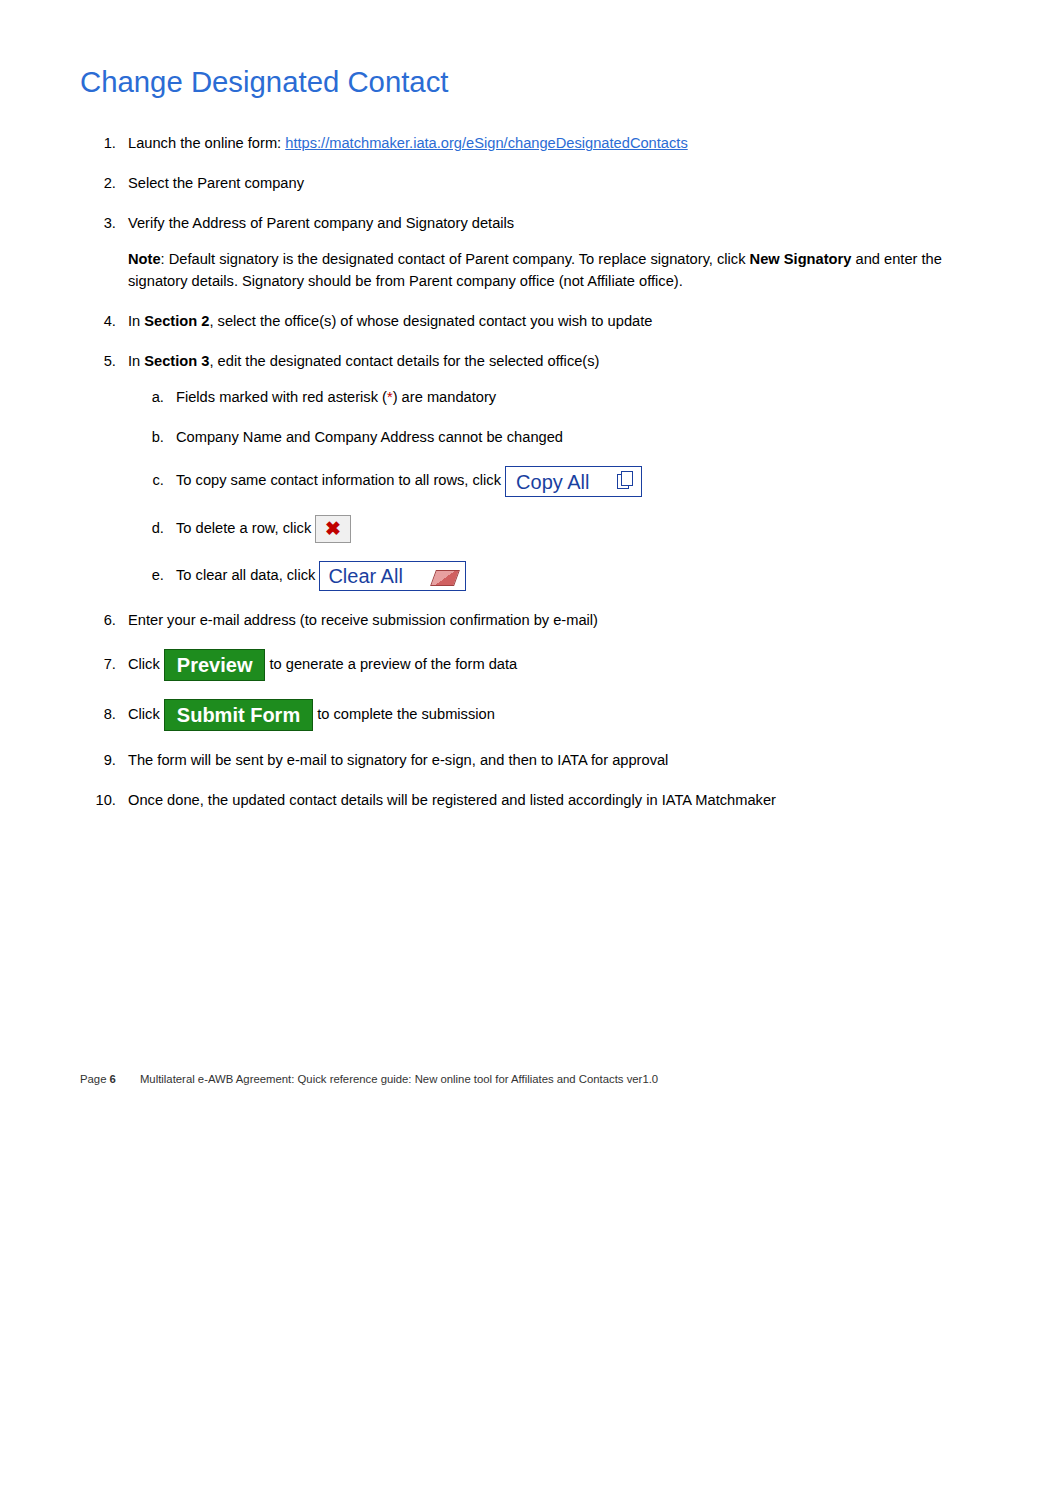Change Designated Contact
Launch the online form: https://matchmaker.iata.org/eSign/changeDesignatedContacts
Select the Parent company
Verify the Address of Parent company and Signatory details
Note: Default signatory is the designated contact of Parent company. To replace signatory, click New Signatory and enter the signatory details. Signatory should be from Parent company office (not Affiliate office).
In Section 2, select the office(s) of whose designated contact you wish to update
In Section 3, edit the designated contact details for the selected office(s)
Fields marked with red asterisk (*) are mandatory
Company Name and Company Address cannot be changed
To copy same contact information to all rows, click Copy All
To delete a row, click ✖
To clear all data, click Clear All
Enter your e-mail address (to receive submission confirmation by e-mail)
Click Preview to generate a preview of the form data
Click Submit Form to complete the submission
The form will be sent by e-mail to signatory for e-sign, and then to IATA for approval
Once done, the updated contact details will be registered and listed accordingly in IATA Matchmaker
Page 6 Multilateral e-AWB Agreement: Quick reference guide: New online tool for Affiliates and Contacts ver1.0